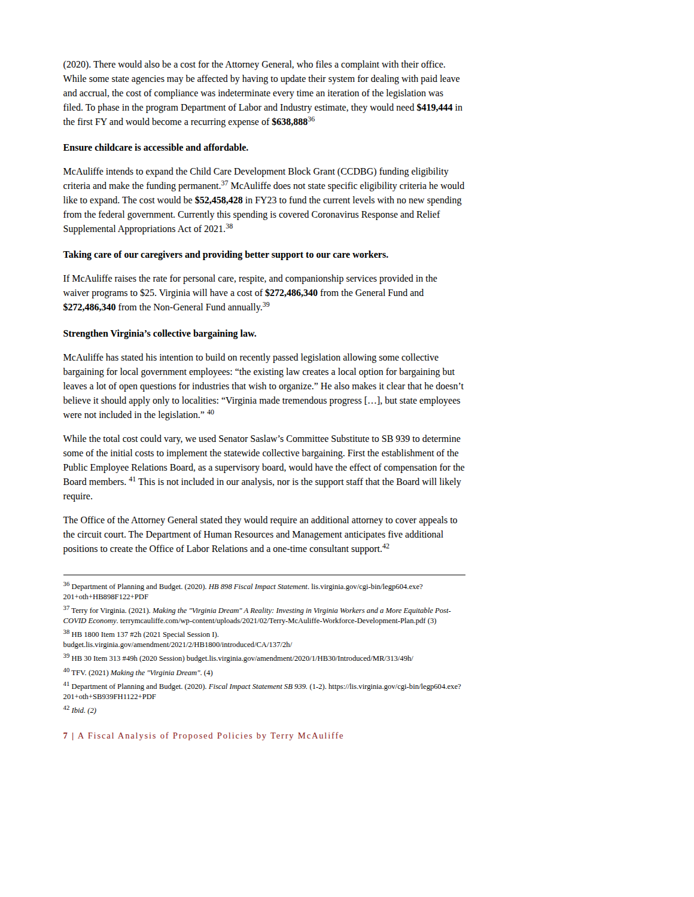(2020). There would also be a cost for the Attorney General, who files a complaint with their office. While some state agencies may be affected by having to update their system for dealing with paid leave and accrual, the cost of compliance was indeterminate every time an iteration of the legislation was filed. To phase in the program Department of Labor and Industry estimate, they would need $419,444 in the first FY and would become a recurring expense of $638,88836
Ensure childcare is accessible and affordable.
McAuliffe intends to expand the Child Care Development Block Grant (CCDBG) funding eligibility criteria and make the funding permanent.37 McAuliffe does not state specific eligibility criteria he would like to expand. The cost would be $52,458,428 in FY23 to fund the current levels with no new spending from the federal government. Currently this spending is covered Coronavirus Response and Relief Supplemental Appropriations Act of 2021.38
Taking care of our caregivers and providing better support to our care workers.
If McAuliffe raises the rate for personal care, respite, and companionship services provided in the waiver programs to $25. Virginia will have a cost of $272,486,340 from the General Fund and $272,486,340 from the Non-General Fund annually.39
Strengthen Virginia’s collective bargaining law.
McAuliffe has stated his intention to build on recently passed legislation allowing some collective bargaining for local government employees: “the existing law creates a local option for bargaining but leaves a lot of open questions for industries that wish to organize.” He also makes it clear that he doesn’t believe it should apply only to localities: “Virginia made tremendous progress […], but state employees were not included in the legislation.” 40
While the total cost could vary, we used Senator Saslaw’s Committee Substitute to SB 939 to determine some of the initial costs to implement the statewide collective bargaining. First the establishment of the Public Employee Relations Board, as a supervisory board, would have the effect of compensation for the Board members. 41 This is not included in our analysis, nor is the support staff that the Board will likely require.
The Office of the Attorney General stated they would require an additional attorney to cover appeals to the circuit court. The Department of Human Resources and Management anticipates five additional positions to create the Office of Labor Relations and a one-time consultant support.42
36 Department of Planning and Budget. (2020). HB 898 Fiscal Impact Statement. lis.virginia.gov/cgi-bin/legp604.exe?201+oth+HB898F122+PDF
37 Terry for Virginia. (2021). Making the "Virginia Dream" A Reality: Investing in Virginia Workers and a More Equitable Post-COVID Economy. terrymcauliffe.com/wp-content/uploads/2021/02/Terry-McAuliffe-Workforce-Development-Plan.pdf (3)
38 HB 1800 Item 137 #2h (2021 Special Session I).
budget.lis.virginia.gov/amendment/2021/2/HB1800/introduced/CA/137/2h/
39 HB 30 Item 313 #49h (2020 Session) budget.lis.virginia.gov/amendment/2020/1/HB30/Introduced/MR/313/49h/
40 TFV. (2021) Making the "Virginia Dream". (4)
41 Department of Planning and Budget. (2020). Fiscal Impact Statement SB 939. (1-2). https://lis.virginia.gov/cgi-bin/legp604.exe?201+oth+SB939FH1122+PDF
42 Ibid. (2)
7 | A Fiscal Analysis of Proposed Policies by Terry McAuliffe